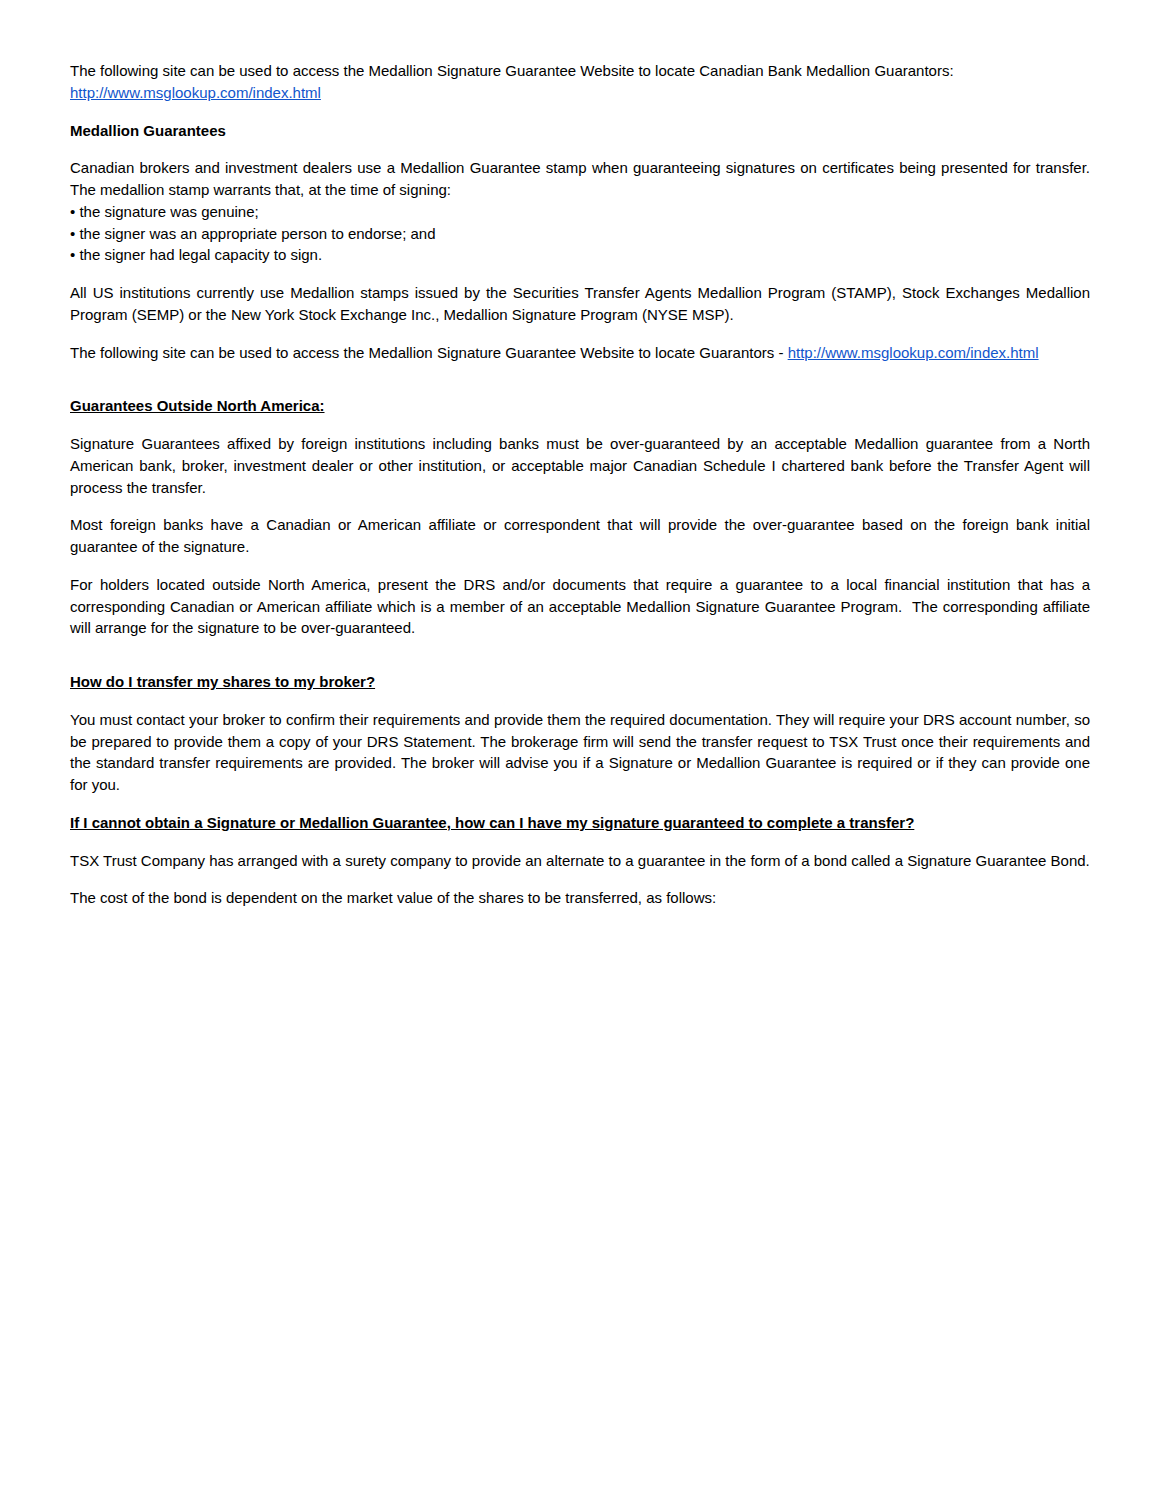The following site can be used to access the Medallion Signature Guarantee Website to locate Canadian Bank Medallion Guarantors:
http://www.msglookup.com/index.html
Medallion Guarantees
Canadian brokers and investment dealers use a Medallion Guarantee stamp when guaranteeing signatures on certificates being presented for transfer. The medallion stamp warrants that, at the time of signing:
the signature was genuine;
the signer was an appropriate person to endorse; and
the signer had legal capacity to sign.
All US institutions currently use Medallion stamps issued by the Securities Transfer Agents Medallion Program (STAMP), Stock Exchanges Medallion Program (SEMP) or the New York Stock Exchange Inc., Medallion Signature Program (NYSE MSP).
The following site can be used to access the Medallion Signature Guarantee Website to locate Guarantors - http://www.msglookup.com/index.html
Guarantees Outside North America:
Signature Guarantees affixed by foreign institutions including banks must be over-guaranteed by an acceptable Medallion guarantee from a North American bank, broker, investment dealer or other institution, or acceptable major Canadian Schedule I chartered bank before the Transfer Agent will process the transfer.
Most foreign banks have a Canadian or American affiliate or correspondent that will provide the over-guarantee based on the foreign bank initial guarantee of the signature.
For holders located outside North America, present the DRS and/or documents that require a guarantee to a local financial institution that has a corresponding Canadian or American affiliate which is a member of an acceptable Medallion Signature Guarantee Program. The corresponding affiliate will arrange for the signature to be over-guaranteed.
How do I transfer my shares to my broker?
You must contact your broker to confirm their requirements and provide them the required documentation. They will require your DRS account number, so be prepared to provide them a copy of your DRS Statement. The brokerage firm will send the transfer request to TSX Trust once their requirements and the standard transfer requirements are provided. The broker will advise you if a Signature or Medallion Guarantee is required or if they can provide one for you.
If I cannot obtain a Signature or Medallion Guarantee, how can I have my signature guaranteed to complete a transfer?
TSX Trust Company has arranged with a surety company to provide an alternate to a guarantee in the form of a bond called a Signature Guarantee Bond.
The cost of the bond is dependent on the market value of the shares to be transferred, as follows: